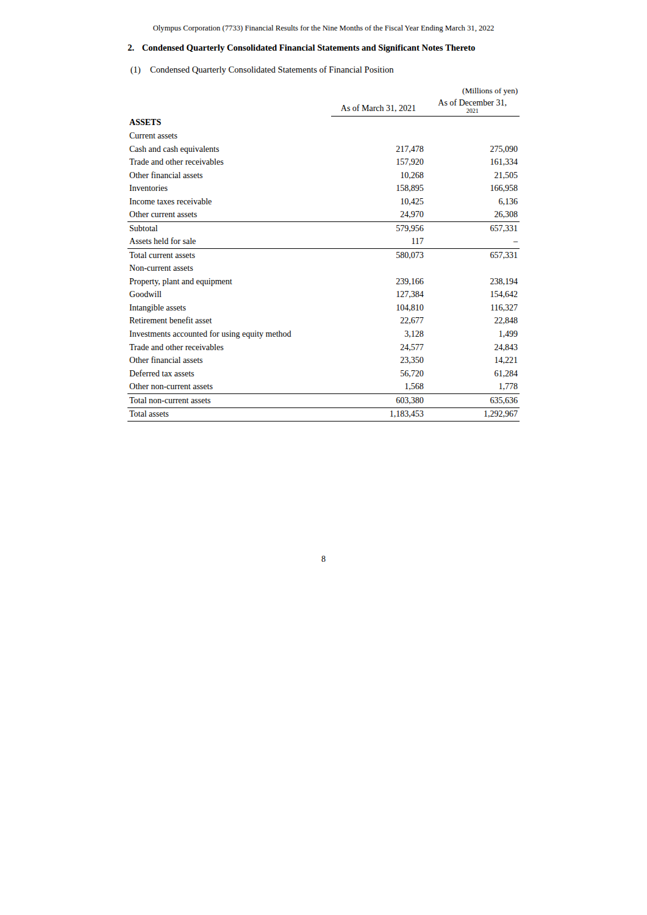Olympus Corporation (7733) Financial Results for the Nine Months of the Fiscal Year Ending March 31, 2022
2. Condensed Quarterly Consolidated Financial Statements and Significant Notes Thereto
(1) Condensed Quarterly Consolidated Statements of Financial Position
(Millions of yen)
| | As of March 31, 2021 | As of December 31, 2021 |
| --- | --- | --- |
| ASSETS | | |
| Current assets | | |
| Cash and cash equivalents | 217,478 | 275,090 |
| Trade and other receivables | 157,920 | 161,334 |
| Other financial assets | 10,268 | 21,505 |
| Inventories | 158,895 | 166,958 |
| Income taxes receivable | 10,425 | 6,136 |
| Other current assets | 24,970 | 26,308 |
| Subtotal | 579,956 | 657,331 |
| Assets held for sale | 117 | – |
| Total current assets | 580,073 | 657,331 |
| Non-current assets | | |
| Property, plant and equipment | 239,166 | 238,194 |
| Goodwill | 127,384 | 154,642 |
| Intangible assets | 104,810 | 116,327 |
| Retirement benefit asset | 22,677 | 22,848 |
| Investments accounted for using equity method | 3,128 | 1,499 |
| Trade and other receivables | 24,577 | 24,843 |
| Other financial assets | 23,350 | 14,221 |
| Deferred tax assets | 56,720 | 61,284 |
| Other non-current assets | 1,568 | 1,778 |
| Total non-current assets | 603,380 | 635,636 |
| Total assets | 1,183,453 | 1,292,967 |
8